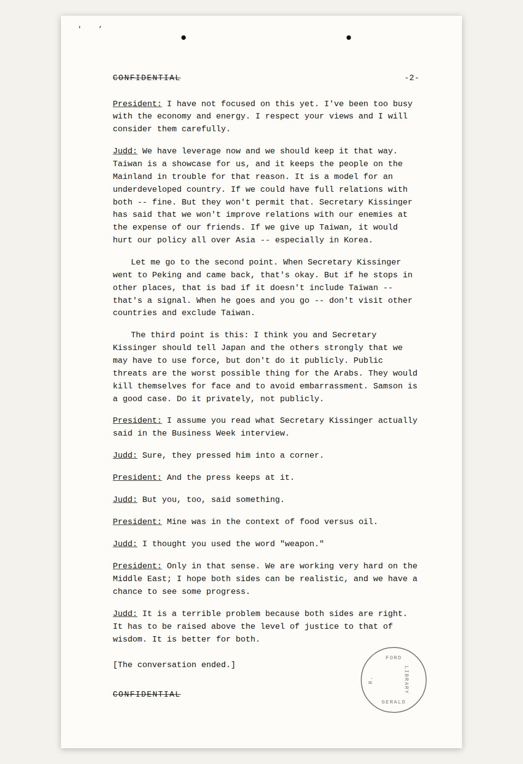' ’
CONFIDENTIAL
-2-
President: I have not focused on this yet. I've been too busy with the economy and energy. I respect your views and I will consider them carefully.
Judd: We have leverage now and we should keep it that way. Taiwan is a showcase for us, and it keeps the people on the Mainland in trouble for that reason. It is a model for an underdeveloped country. If we could have full relations with both -- fine. But they won't permit that. Secretary Kissinger has said that we won't improve relations with our enemies at the expense of our friends. If we give up Taiwan, it would hurt our policy all over Asia -- especially in Korea.
Let me go to the second point. When Secretary Kissinger went to Peking and came back, that's okay. But if he stops in other places, that is bad if it doesn't include Taiwan -- that's a signal. When he goes and you go -- don't visit other countries and exclude Taiwan.
The third point is this: I think you and Secretary Kissinger should tell Japan and the others strongly that we may have to use force, but don't do it publicly. Public threats are the worst possible thing for the Arabs. They would kill themselves for face and to avoid embarrassment. Samson is a good case. Do it privately, not publicly.
President: I assume you read what Secretary Kissinger actually said in the Business Week interview.
Judd: Sure, they pressed him into a corner.
President: And the press keeps at it.
Judd: But you, too, said something.
President: Mine was in the context of food versus oil.
Judd: I thought you used the word "weapon."
President: Only in that sense. We are working very hard on the Middle East; I hope both sides can be realistic, and we have a chance to see some progress.
Judd: It is a terrible problem because both sides are right. It has to be raised above the level of justice to that of wisdom. It is better for both.
[The conversation ended.]
CONFIDENTIAL
FORD GERALD R. LIBRARY